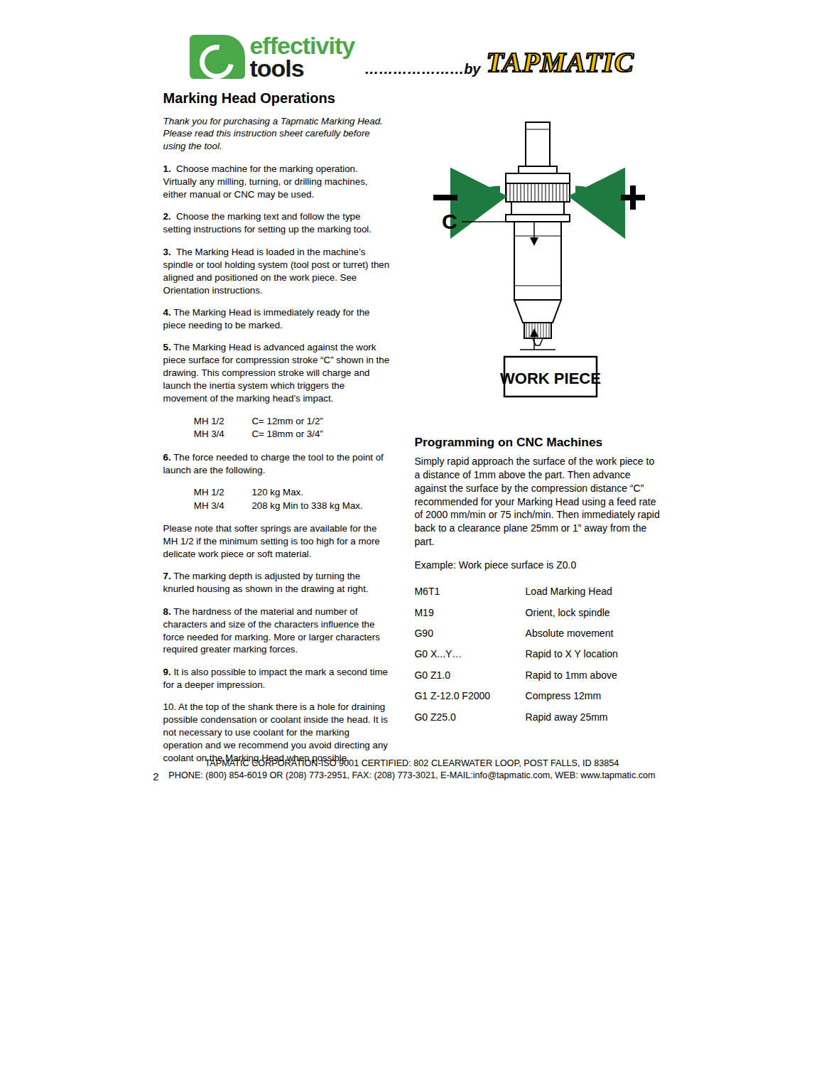effectivity
tools
…………………by
TAPMATIC
Marking Head Operations
Thank you for purchasing a Tapmatic Marking Head. Please read this instruction sheet carefully before using the tool.
1. Choose machine for the marking operation. Virtually any milling, turning, or drilling machines, either manual or CNC may be used.
2. Choose the marking text and follow the type setting instructions for setting up the marking tool.
3. The Marking Head is loaded in the machine’s spindle or tool holding system (tool post or turret) then aligned and positioned on the work piece. See Orientation instructions.
4. The Marking Head is immediately ready for the piece needing to be marked.
5. The Marking Head is advanced against the work piece surface for compression stroke “C” shown in the drawing. This compression stroke will charge and launch the inertia system which triggers the movement of the marking head’s impact.
MH 1/2 C= 12mm or 1/2”
MH 3/4 C= 18mm or 3/4”
6. The force needed to charge the tool to the point of launch are the following.
MH 1/2120 kg Max.
MH 3/4208 kg Min to 338 kg Max.
Please note that softer springs are available for the MH 1/2 if the minimum setting is too high for a more delicate work piece or soft material.
7. The marking depth is adjusted by turning the knurled housing as shown in the drawing at right.
8. The hardness of the material and number of characters and size of the characters influence the force needed for marking. More or larger characters required greater marking forces.
9. It is also possible to impact the mark a second time for a deeper impression.
10. At the top of the shank there is a hole for draining possible condensation or coolant inside the head. It is not necessary to use coolant for the marking operation and we recommend you avoid directing any coolant on the Marking Head when possible.
C WORK PIECE
Programming on CNC Machines
Simply rapid approach the surface of the work piece to a distance of 1mm above the part. Then advance against the surface by the compression distance “C” recommended for your Marking Head using a feed rate of 2000 mm/min or 75 inch/min. Then immediately rapid back to a clearance plane 25mm or 1” away from the part.
Example: Work piece surface is Z0.0
| M6T1 | Load Marking Head |
| M19 | Orient, lock spindle |
| G90 | Absolute movement |
| G0 X...Y… | Rapid to X Y location |
| G0 Z1.0 | Rapid to 1mm above |
| G1 Z-12.0 F2000 | Compress 12mm |
| G0 Z25.0 | Rapid away 25mm |
2
TAPMATIC CORPORATION-ISO 9001 CERTIFIED: 802 CLEARWATER LOOP, POST FALLS, ID 83854
PHONE: (800) 854-6019 OR (208) 773-2951, FAX: (208) 773-3021, E-MAIL:info@tapmatic.com, WEB: www.tapmatic.com